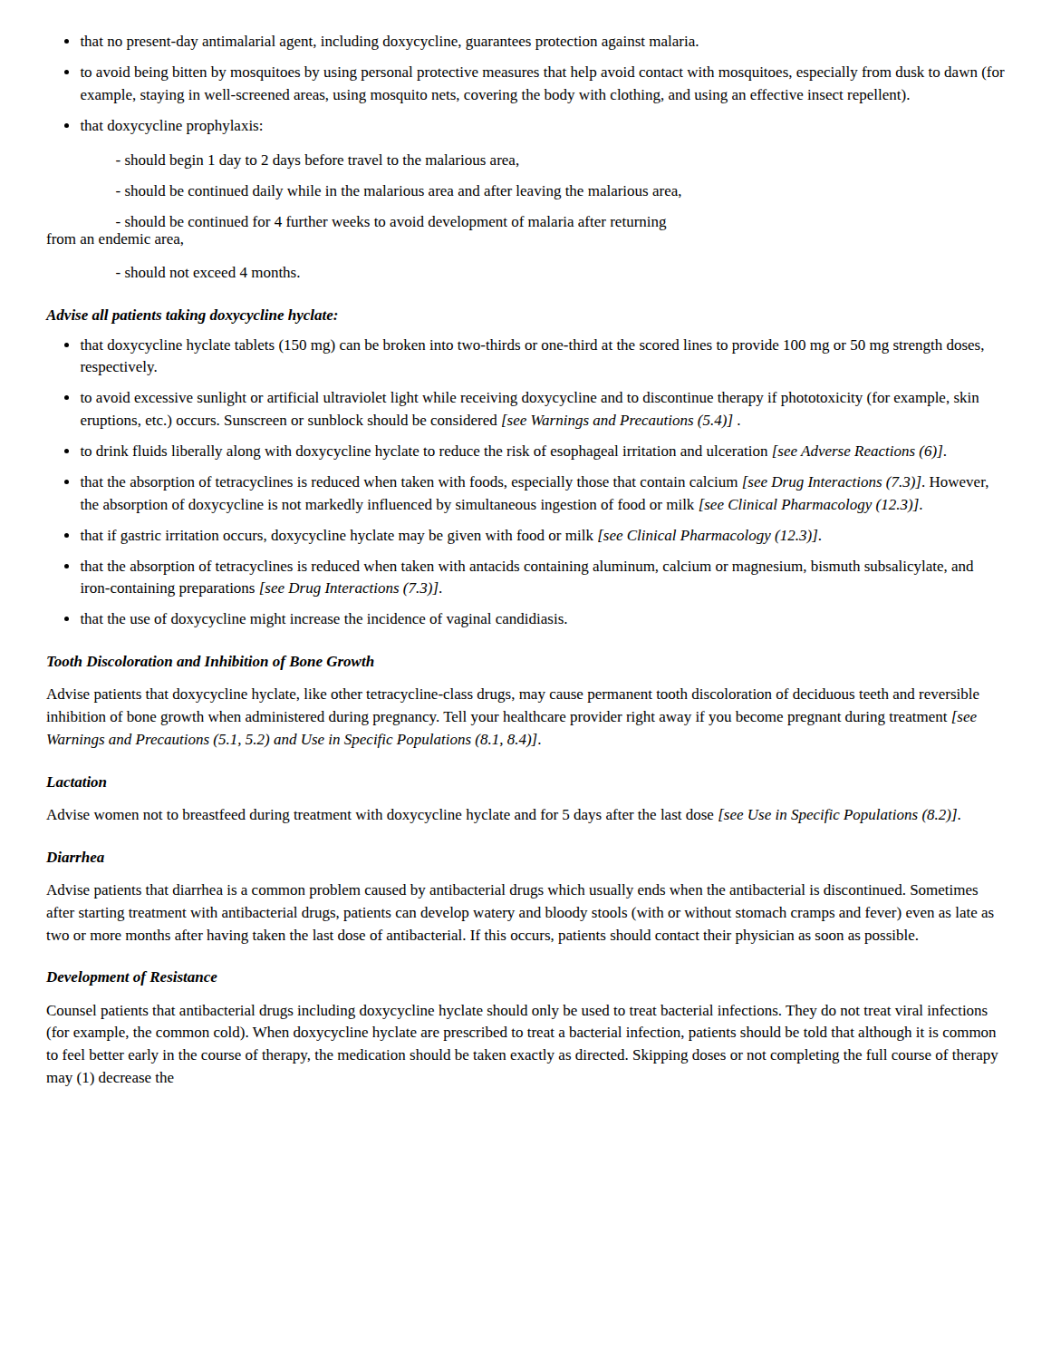that no present-day antimalarial agent, including doxycycline, guarantees protection against malaria.
to avoid being bitten by mosquitoes by using personal protective measures that help avoid contact with mosquitoes, especially from dusk to dawn (for example, staying in well-screened areas, using mosquito nets, covering the body with clothing, and using an effective insect repellent).
that doxycycline prophylaxis:
- should begin 1 day to 2 days before travel to the malarious area,
- should be continued daily while in the malarious area and after leaving the malarious area,
- should be continued for 4 further weeks to avoid development of malaria after returning
from an endemic area,
- should not exceed 4 months.
Advise all patients taking doxycycline hyclate:
that doxycycline hyclate tablets (150 mg) can be broken into two-thirds or one-third at the scored lines to provide 100 mg or 50 mg strength doses, respectively.
to avoid excessive sunlight or artificial ultraviolet light while receiving doxycycline and to discontinue therapy if phototoxicity (for example, skin eruptions, etc.) occurs. Sunscreen or sunblock should be considered [see Warnings and Precautions (5.4)] .
to drink fluids liberally along with doxycycline hyclate to reduce the risk of esophageal irritation and ulceration [see Adverse Reactions (6)].
that the absorption of tetracyclines is reduced when taken with foods, especially those that contain calcium [see Drug Interactions (7.3)]. However, the absorption of doxycycline is not markedly influenced by simultaneous ingestion of food or milk [see Clinical Pharmacology (12.3)].
that if gastric irritation occurs, doxycycline hyclate may be given with food or milk [see Clinical Pharmacology (12.3)].
that the absorption of tetracyclines is reduced when taken with antacids containing aluminum, calcium or magnesium, bismuth subsalicylate, and iron-containing preparations [see Drug Interactions (7.3)].
that the use of doxycycline might increase the incidence of vaginal candidiasis.
Tooth Discoloration and Inhibition of Bone Growth
Advise patients that doxycycline hyclate, like other tetracycline-class drugs, may cause permanent tooth discoloration of deciduous teeth and reversible inhibition of bone growth when administered during pregnancy. Tell your healthcare provider right away if you become pregnant during treatment [see Warnings and Precautions (5.1, 5.2) and Use in Specific Populations (8.1, 8.4)].
Lactation
Advise women not to breastfeed during treatment with doxycycline hyclate and for 5 days after the last dose [see Use in Specific Populations (8.2)].
Diarrhea
Advise patients that diarrhea is a common problem caused by antibacterial drugs which usually ends when the antibacterial is discontinued. Sometimes after starting treatment with antibacterial drugs, patients can develop watery and bloody stools (with or without stomach cramps and fever) even as late as two or more months after having taken the last dose of antibacterial. If this occurs, patients should contact their physician as soon as possible.
Development of Resistance
Counsel patients that antibacterial drugs including doxycycline hyclate should only be used to treat bacterial infections. They do not treat viral infections (for example, the common cold). When doxycycline hyclate are prescribed to treat a bacterial infection, patients should be told that although it is common to feel better early in the course of therapy, the medication should be taken exactly as directed. Skipping doses or not completing the full course of therapy may (1) decrease the